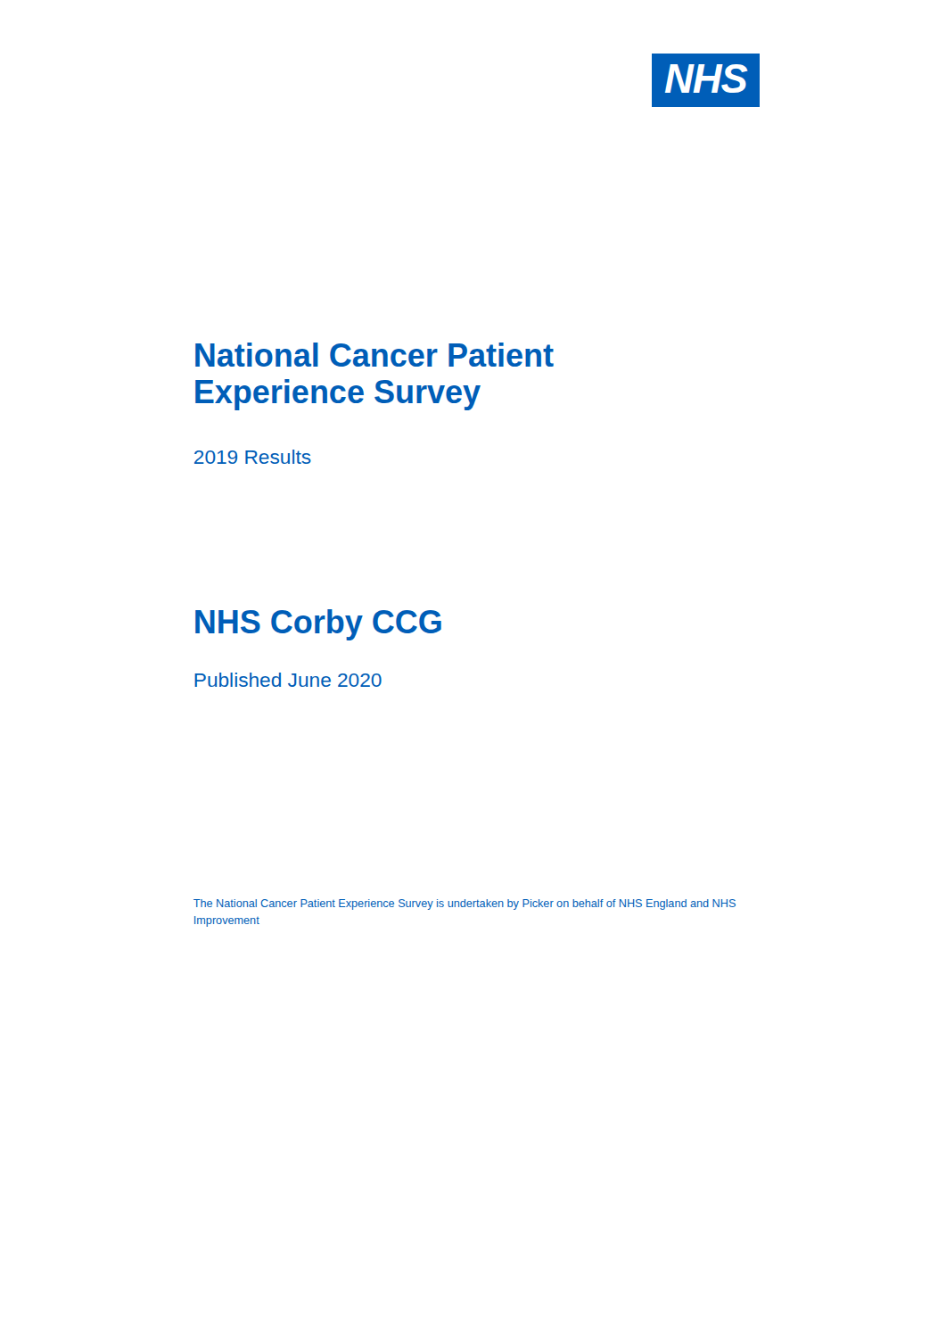NHS
National Cancer Patient
Experience Survey
2019 Results
NHS Corby CCG
Published June 2020
The National Cancer Patient Experience Survey is undertaken by Picker on behalf of NHS England and NHS Improvement